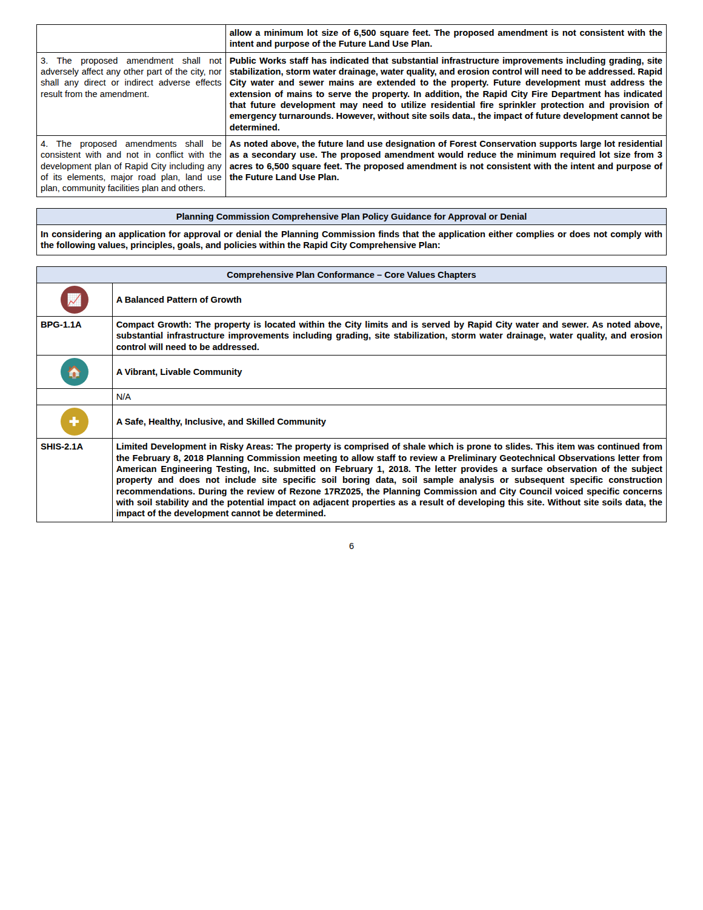| | allow a minimum lot size of 6,500 square feet. The proposed amendment is not consistent with the intent and purpose of the Future Land Use Plan. |
| 3. The proposed amendment shall not adversely affect any other part of the city, nor shall any direct or indirect adverse effects result from the amendment. | Public Works staff has indicated that substantial infrastructure improvements including grading, site stabilization, storm water drainage, water quality, and erosion control will need to be addressed. Rapid City water and sewer mains are extended to the property. Future development must address the extension of mains to serve the property. In addition, the Rapid City Fire Department has indicated that future development may need to utilize residential fire sprinkler protection and provision of emergency turnarounds. However, without site soils data., the impact of future development cannot be determined. |
| 4. The proposed amendments shall be consistent with and not in conflict with the development plan of Rapid City including any of its elements, major road plan, land use plan, community facilities plan and others. | As noted above, the future land use designation of Forest Conservation supports large lot residential as a secondary use. The proposed amendment would reduce the minimum required lot size from 3 acres to 6,500 square feet. The proposed amendment is not consistent with the intent and purpose of the Future Land Use Plan. |
Planning Commission Comprehensive Plan Policy Guidance for Approval or Denial
In considering an application for approval or denial the Planning Commission finds that the application either complies or does not comply with the following values, principles, goals, and policies within the Rapid City Comprehensive Plan:
| Comprehensive Plan Conformance – Core Values Chapters |
| 📈 | A Balanced Pattern of Growth |
| BPG-1.1A | Compact Growth: The property is located within the City limits and is served by Rapid City water and sewer. As noted above, substantial infrastructure improvements including grading, site stabilization, storm water drainage, water quality, and erosion control will need to be addressed. |
| 🏠 | A Vibrant, Livable Community |
| | N/A |
| ✚ | A Safe, Healthy, Inclusive, and Skilled Community |
| SHIS-2.1A | Limited Development in Risky Areas: The property is comprised of shale which is prone to slides. This item was continued from the February 8, 2018 Planning Commission meeting to allow staff to review a Preliminary Geotechnical Observations letter from American Engineering Testing, Inc. submitted on February 1, 2018. The letter provides a surface observation of the subject property and does not include site specific soil boring data, soil sample analysis or subsequent specific construction recommendations. During the review of Rezone 17RZ025, the Planning Commission and City Council voiced specific concerns with soil stability and the potential impact on adjacent properties as a result of developing this site. Without site soils data, the impact of the development cannot be determined. |
6